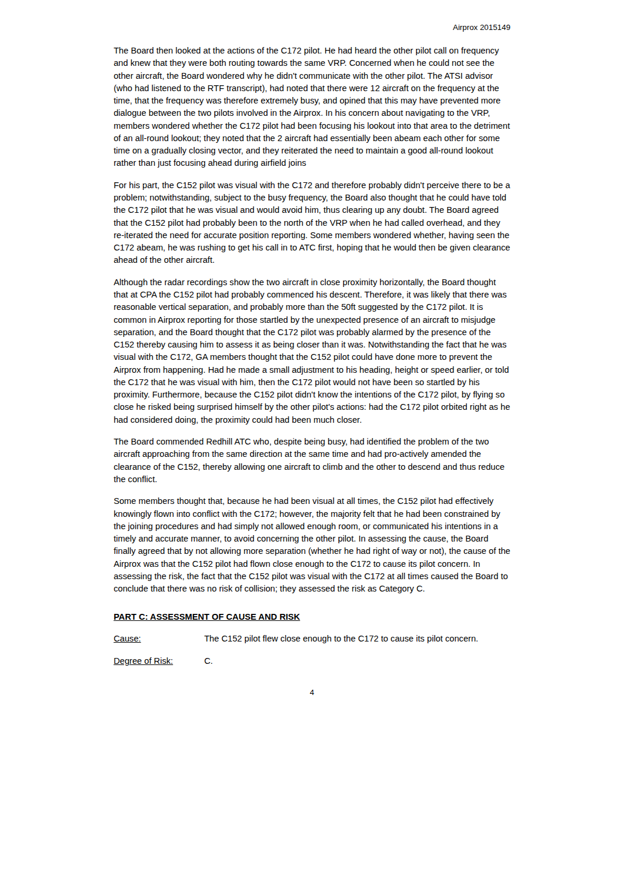Airprox 2015149
The Board then looked at the actions of the C172 pilot. He had heard the other pilot call on frequency and knew that they were both routing towards the same VRP. Concerned when he could not see the other aircraft, the Board wondered why he didn't communicate with the other pilot. The ATSI advisor (who had listened to the RTF transcript), had noted that there were 12 aircraft on the frequency at the time, that the frequency was therefore extremely busy, and opined that this may have prevented more dialogue between the two pilots involved in the Airprox. In his concern about navigating to the VRP, members wondered whether the C172 pilot had been focusing his lookout into that area to the detriment of an all-round lookout; they noted that the 2 aircraft had essentially been abeam each other for some time on a gradually closing vector, and they reiterated the need to maintain a good all-round lookout rather than just focusing ahead during airfield joins
For his part, the C152 pilot was visual with the C172 and therefore probably didn't perceive there to be a problem; notwithstanding, subject to the busy frequency, the Board also thought that he could have told the C172 pilot that he was visual and would avoid him, thus clearing up any doubt. The Board agreed that the C152 pilot had probably been to the north of the VRP when he had called overhead, and they re-iterated the need for accurate position reporting. Some members wondered whether, having seen the C172 abeam, he was rushing to get his call in to ATC first, hoping that he would then be given clearance ahead of the other aircraft.
Although the radar recordings show the two aircraft in close proximity horizontally, the Board thought that at CPA the C152 pilot had probably commenced his descent. Therefore, it was likely that there was reasonable vertical separation, and probably more than the 50ft suggested by the C172 pilot. It is common in Airprox reporting for those startled by the unexpected presence of an aircraft to misjudge separation, and the Board thought that the C172 pilot was probably alarmed by the presence of the C152 thereby causing him to assess it as being closer than it was. Notwithstanding the fact that he was visual with the C172, GA members thought that the C152 pilot could have done more to prevent the Airprox from happening. Had he made a small adjustment to his heading, height or speed earlier, or told the C172 that he was visual with him, then the C172 pilot would not have been so startled by his proximity. Furthermore, because the C152 pilot didn't know the intentions of the C172 pilot, by flying so close he risked being surprised himself by the other pilot's actions: had the C172 pilot orbited right as he had considered doing, the proximity could had been much closer.
The Board commended Redhill ATC who, despite being busy, had identified the problem of the two aircraft approaching from the same direction at the same time and had pro-actively amended the clearance of the C152, thereby allowing one aircraft to climb and the other to descend and thus reduce the conflict.
Some members thought that, because he had been visual at all times, the C152 pilot had effectively knowingly flown into conflict with the C172; however, the majority felt that he had been constrained by the joining procedures and had simply not allowed enough room, or communicated his intentions in a timely and accurate manner, to avoid concerning the other pilot. In assessing the cause, the Board finally agreed that by not allowing more separation (whether he had right of way or not), the cause of the Airprox was that the C152 pilot had flown close enough to the C172 to cause its pilot concern. In assessing the risk, the fact that the C152 pilot was visual with the C172 at all times caused the Board to conclude that there was no risk of collision; they assessed the risk as Category C.
PART C: ASSESSMENT OF CAUSE AND RISK
Cause:
The C152 pilot flew close enough to the C172 to cause its pilot concern.
Degree of Risk:
C.
4